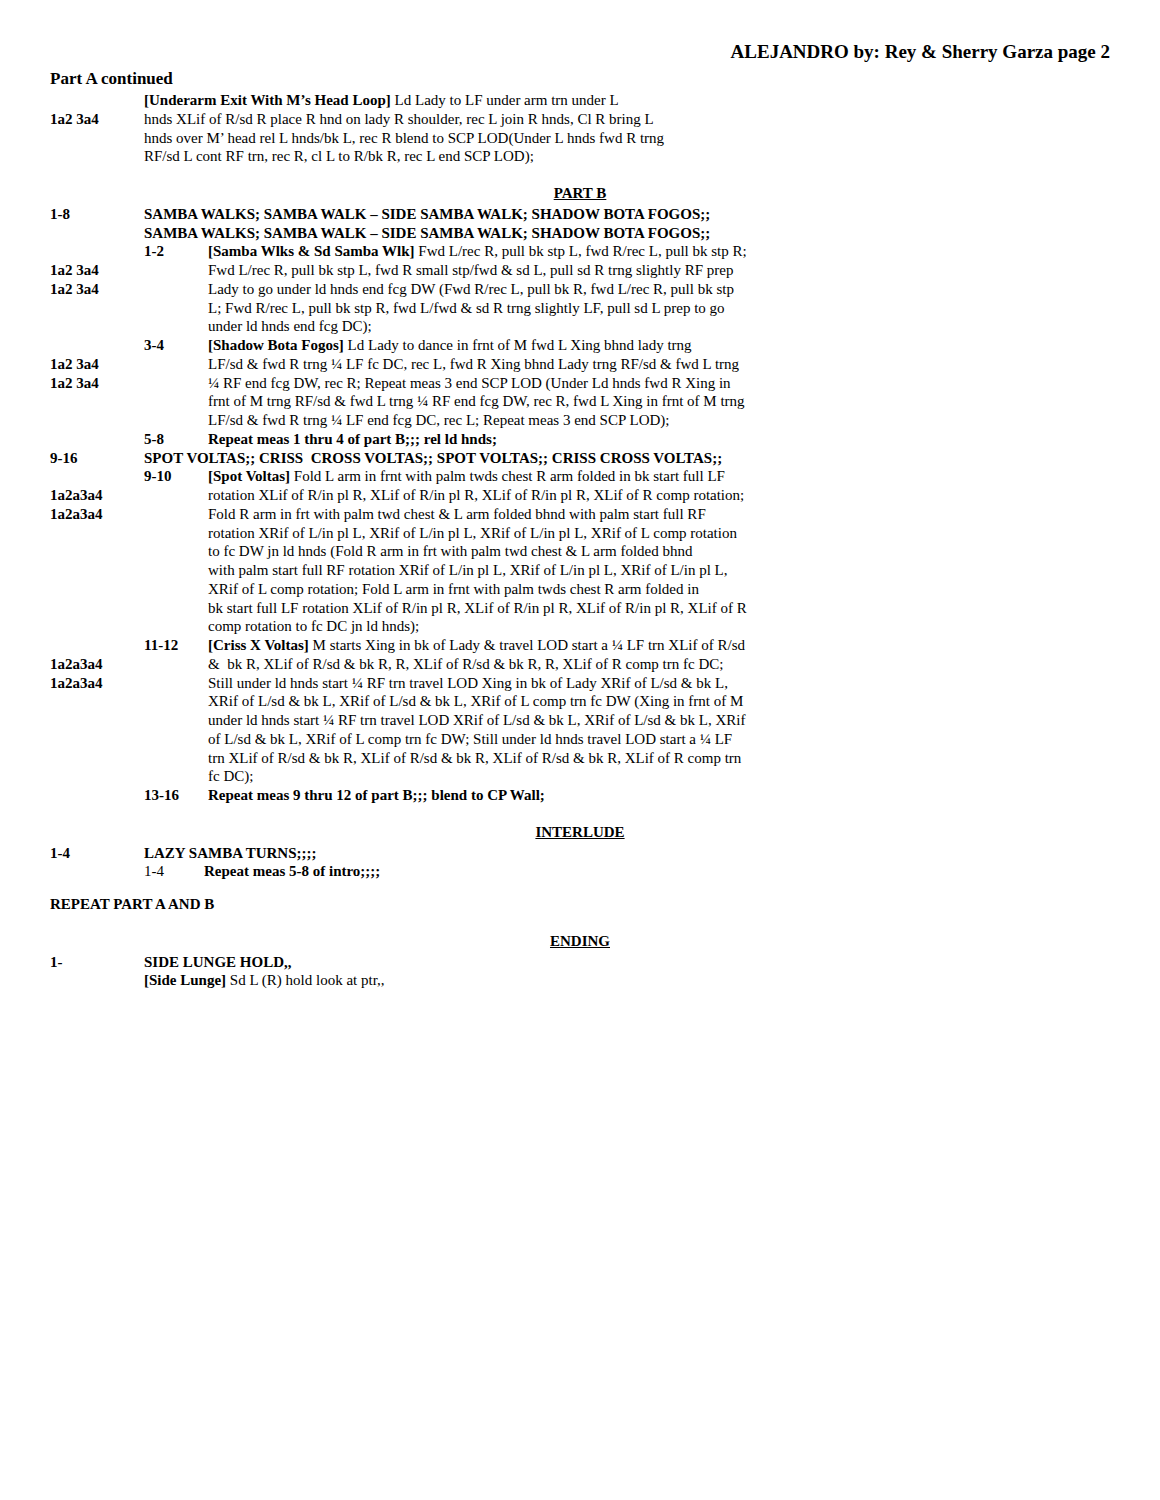ALEJANDRO by: Rey & Sherry Garza page 2
Part A continued
| | [Underarm Exit With M’s Head Loop] Ld Lady to LF under arm trn under L |
| 1a2 3a4 | hnds XLif of R/sd R place R hnd on lady R shoulder, rec L join R hnds, Cl R bring L |
| | hnds over M’ head rel L hnds/bk L, rec R blend to SCP LOD(Under L hnds fwd R trng |
| | RF/sd L cont RF trn, rec R, cl L to R/bk R, rec L end SCP LOD); |
PART B
| 1-8 | SAMBA WALKS; SAMBA WALK – SIDE SAMBA WALK; SHADOW BOTA FOGOS;; |
| | SAMBA WALKS; SAMBA WALK – SIDE SAMBA WALK; SHADOW BOTA FOGOS;; |
| | 1-2 | [Samba Wlks & Sd Samba Wlk] Fwd L/rec R, pull bk stp L, fwd R/rec L, pull bk stp R; |
| 1a2 3a4 | | Fwd L/rec R, pull bk stp L, fwd R small stp/fwd & sd L, pull sd R trng slightly RF prep |
| 1a2 3a4 | | Lady to go under ld hnds end fcg DW (Fwd R/rec L, pull bk R, fwd L/rec R, pull bk stp |
| | | L; Fwd R/rec L, pull bk stp R, fwd L/fwd & sd R trng slightly LF, pull sd L prep to go |
| | | under ld hnds end fcg DC); |
| | 3-4 | [Shadow Bota Fogos] Ld Lady to dance in frnt of M fwd L Xing bhnd lady trng |
| 1a2 3a4 | | LF/sd & fwd R trng ¼ LF fc DC, rec L, fwd R Xing bhnd Lady trng RF/sd & fwd L trng |
| 1a2 3a4 | | ¼ RF end fcg DW, rec R; Repeat meas 3 end SCP LOD (Under Ld hnds fwd R Xing in |
| | | frnt of M trng RF/sd & fwd L trng ¼ RF end fcg DW, rec R, fwd L Xing in frnt of M trng |
| | | LF/sd & fwd R trng ¼ LF end fcg DC, rec L; Repeat meas 3 end SCP LOD); |
| | 5-8 | Repeat meas 1 thru 4 of part B;;; rel ld hnds; |
| 9-16 | SPOT VOLTAS;; CRISS CROSS VOLTAS;; SPOT VOLTAS;; CRISS CROSS VOLTAS;; |
| | 9-10 | [Spot Voltas] Fold L arm in frnt with palm twds chest R arm folded in bk start full LF |
| 1a2a3a4 | | rotation XLif of R/in pl R, XLif of R/in pl R, XLif of R/in pl R, XLif of R comp rotation; |
| 1a2a3a4 | | Fold R arm in frt with palm twd chest & L arm folded bhnd with palm start full RF |
| | | rotation XRif of L/in pl L, XRif of L/in pl L, XRif of L/in pl L, XRif of L comp rotation |
| | | to fc DW jn ld hnds (Fold R arm in frt with palm twd chest & L arm folded bhnd |
| | | with palm start full RF rotation XRif of L/in pl L, XRif of L/in pl L, XRif of L/in pl L, |
| | | XRif of L comp rotation; Fold L arm in frnt with palm twds chest R arm folded in |
| | | bk start full LF rotation XLif of R/in pl R, XLif of R/in pl R, XLif of R/in pl R, XLif of R |
| | | comp rotation to fc DC jn ld hnds); |
| | 11-12 | [Criss X Voltas] M starts Xing in bk of Lady & travel LOD start a ¼ LF trn XLif of R/sd |
| 1a2a3a4 | | & bk R, XLif of R/sd & bk R, R, XLif of R/sd & bk R, R, XLif of R comp trn fc DC; |
| 1a2a3a4 | | Still under ld hnds start ¼ RF trn travel LOD Xing in bk of Lady XRif of L/sd & bk L, |
| | | XRif of L/sd & bk L, XRif of L/sd & bk L, XRif of L comp trn fc DW (Xing in frnt of M |
| | | under ld hnds start ¼ RF trn travel LOD XRif of L/sd & bk L, XRif of L/sd & bk L, XRif |
| | | of L/sd & bk L, XRif of L comp trn fc DW; Still under ld hnds travel LOD start a ¼ LF |
| | | trn XLif of R/sd & bk R, XLif of R/sd & bk R, XLif of R/sd & bk R, XLif of R comp trn |
| | | fc DC); |
| | 13-16 | Repeat meas 9 thru 12 of part B;;; blend to CP Wall; |
INTERLUDE
| 1-4 | LAZY SAMBA TURNS;;;; |
| | 1-4 Repeat meas 5-8 of intro;;;; |
REPEAT PART A AND B
ENDING
| 1- | SIDE LUNGE HOLD,, |
| | [Side Lunge] Sd L (R) hold look at ptr,, |